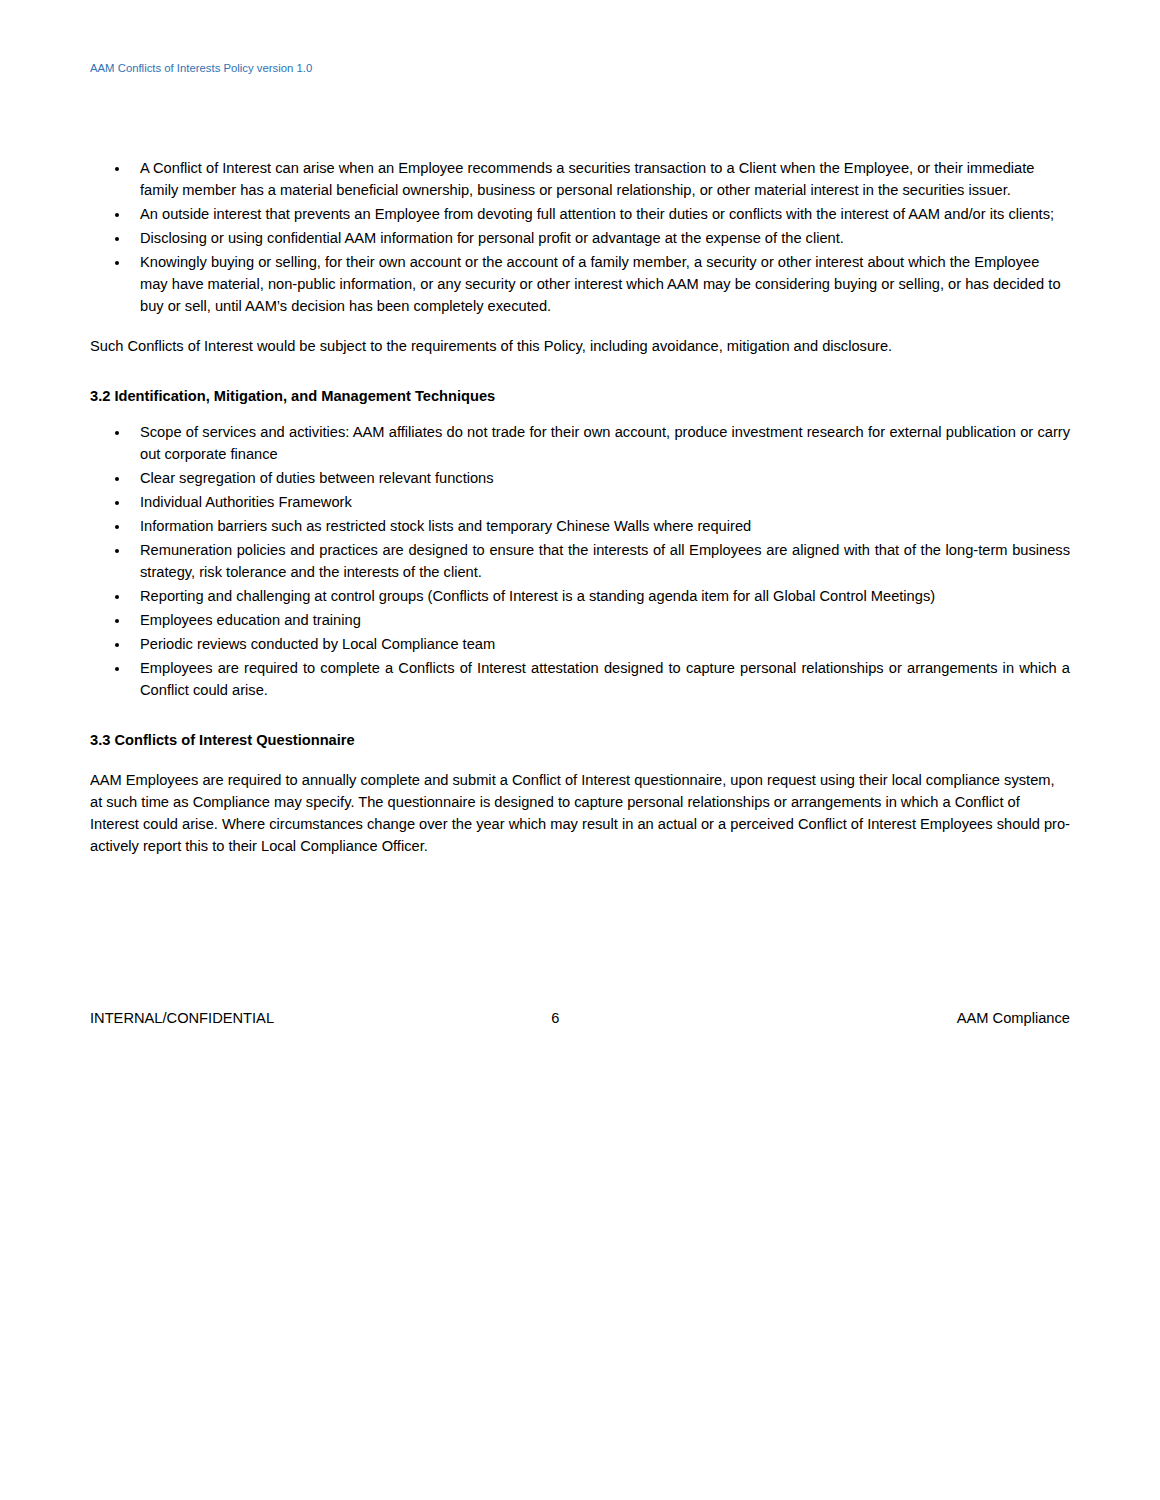AAM Conflicts of Interests Policy version 1.0
A Conflict of Interest can arise when an Employee recommends a securities transaction to a Client when the Employee, or their immediate family member has a material beneficial ownership, business or personal relationship, or other material interest in the securities issuer.
An outside interest that prevents an Employee from devoting full attention to their duties or conflicts with the interest of AAM and/or its clients;
Disclosing or using confidential AAM information for personal profit or advantage at the expense of the client.
Knowingly buying or selling, for their own account or the account of a family member, a security or other interest about which the Employee may have material, non-public information, or any security or other interest which AAM may be considering buying or selling, or has decided to buy or sell, until AAM’s decision has been completely executed.
Such Conflicts of Interest would be subject to the requirements of this Policy, including avoidance, mitigation and disclosure.
3.2 Identification, Mitigation, and Management Techniques
Scope of services and activities: AAM affiliates do not trade for their own account, produce investment research for external publication or carry out corporate finance
Clear segregation of duties between relevant functions
Individual Authorities Framework
Information barriers such as restricted stock lists and temporary Chinese Walls where required
Remuneration policies and practices are designed to ensure that the interests of all Employees are aligned with that of the long-term business strategy, risk tolerance and the interests of the client.
Reporting and challenging at control groups (Conflicts of Interest is a standing agenda item for all Global Control Meetings)
Employees education and training
Periodic reviews conducted by Local Compliance team
Employees are required to complete a Conflicts of Interest attestation designed to capture personal relationships or arrangements in which a Conflict could arise.
3.3 Conflicts of Interest Questionnaire
AAM Employees are required to annually complete and submit a Conflict of Interest questionnaire, upon request using their local compliance system, at such time as Compliance may specify. The questionnaire is designed to capture personal relationships or arrangements in which a Conflict of Interest could arise. Where circumstances change over the year which may result in an actual or a perceived Conflict of Interest Employees should pro-actively report this to their Local Compliance Officer.
INTERNAL/CONFIDENTIAL 6 AAM Compliance